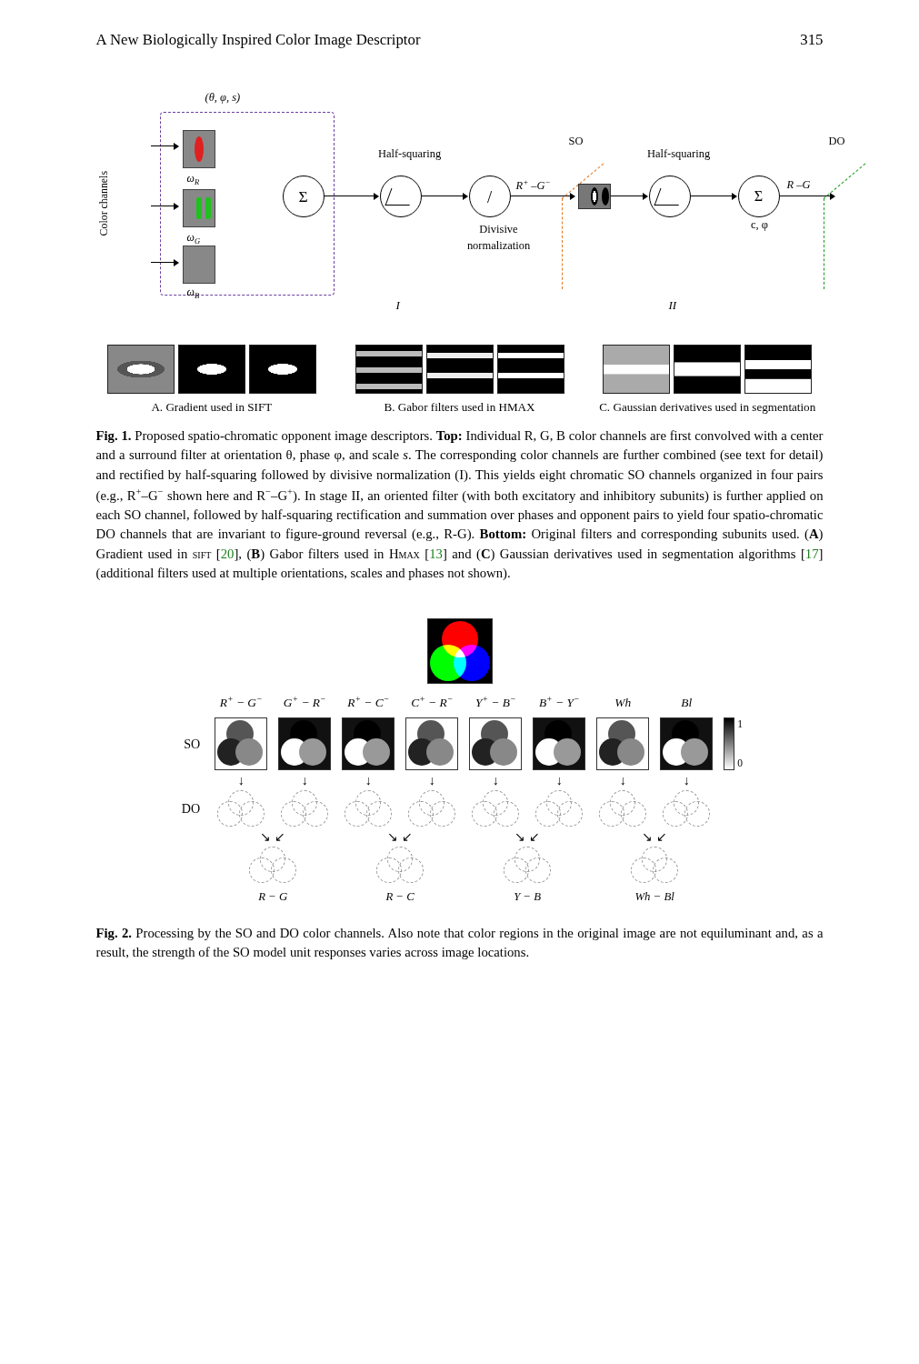A New Biologically Inspired Color Image Descriptor 315
Color channels (θ, φ, s) ωR ωG ωB Σ Half-squaring Divisive
normalization R+ –G− SO Half-squaring c, φ R –G DO I II
A. Gradient used in SIFT
B. Gabor filters used in HMAX
C. Gaussian derivatives used in segmentation
Fig. 1. Proposed spatio-chromatic opponent image descriptors. Top: Individual R, G, B color channels are first convolved with a center and a surround filter at orientation θ, phase φ, and scale s. The corresponding color channels are further combined (see text for detail) and rectified by half-squaring followed by divisive normalization (I). This yields eight chromatic SO channels organized in four pairs (e.g., R+–G− shown here and R−–G+). In stage II, an oriented filter (with both excitatory and inhibitory subunits) is further applied on each SO channel, followed by half-squaring rectification and summation over phases and opponent pairs to yield four spatio-chromatic DO channels that are invariant to figure-ground reversal (e.g., R-G). Bottom: Original filters and corresponding subunits used. (A) Gradient used in sift [20], (B) Gabor filters used in Hmax [13] and (C) Gaussian derivatives used in segmentation algorithms [17] (additional filters used at multiple orientations, scales and phases not shown).
| | R + − G − | G + − R − | R + − C − | C + − R − | Y + − B − | B + − Y − | Wh | Bl | |
| --- | --- | --- | --- | --- | --- | --- | --- | --- | --- |
| SO | | | | | | | | | 1 0 |
| | ↓ | ↓ | ↓ | ↓ | ↓ | ↓ | ↓ | ↓ | |
| DO | | | | | | | | | |
| | ↘ ↙ | ↘ ↙ | ↘ ↙ | ↘ ↙ | |
| | R − G | R − C | Y − B | Wh − Bl | |
Fig. 2. Processing by the SO and DO color channels. Also note that color regions in the original image are not equiluminant and, as a result, the strength of the SO model unit responses varies across image locations.